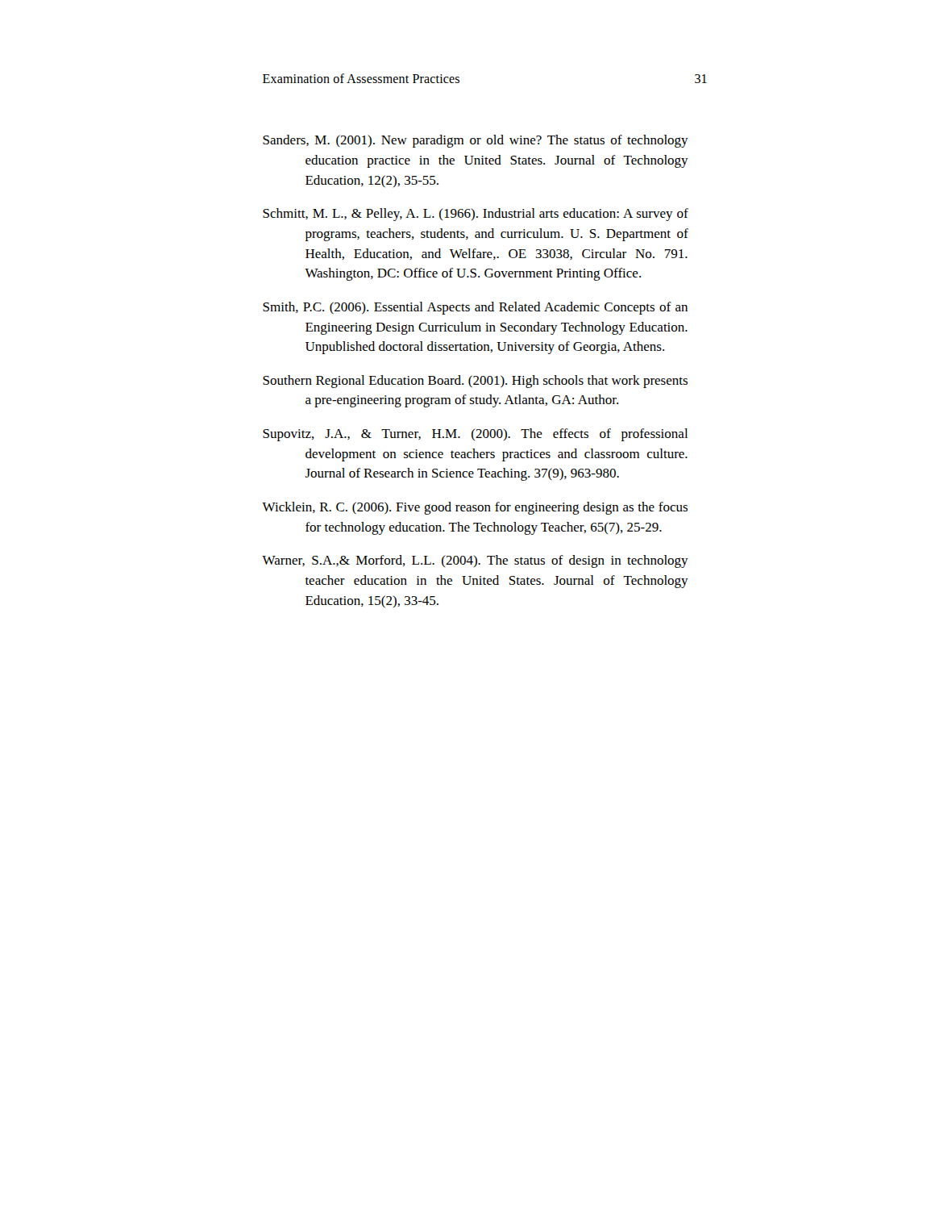Examination of Assessment Practices 31
Sanders, M. (2001). New paradigm or old wine? The status of technology education practice in the United States. Journal of Technology Education, 12(2), 35-55.
Schmitt, M. L., & Pelley, A. L. (1966). Industrial arts education: A survey of programs, teachers, students, and curriculum. U. S. Department of Health, Education, and Welfare,. OE 33038, Circular No. 791. Washington, DC: Office of U.S. Government Printing Office.
Smith, P.C. (2006). Essential Aspects and Related Academic Concepts of an Engineering Design Curriculum in Secondary Technology Education. Unpublished doctoral dissertation, University of Georgia, Athens.
Southern Regional Education Board. (2001). High schools that work presents a pre-engineering program of study. Atlanta, GA: Author.
Supovitz, J.A., & Turner, H.M. (2000). The effects of professional development on science teachers practices and classroom culture. Journal of Research in Science Teaching. 37(9), 963-980.
Wicklein, R. C. (2006). Five good reason for engineering design as the focus for technology education. The Technology Teacher, 65(7), 25-29.
Warner, S.A.,& Morford, L.L. (2004). The status of design in technology teacher education in the United States. Journal of Technology Education, 15(2), 33-45.